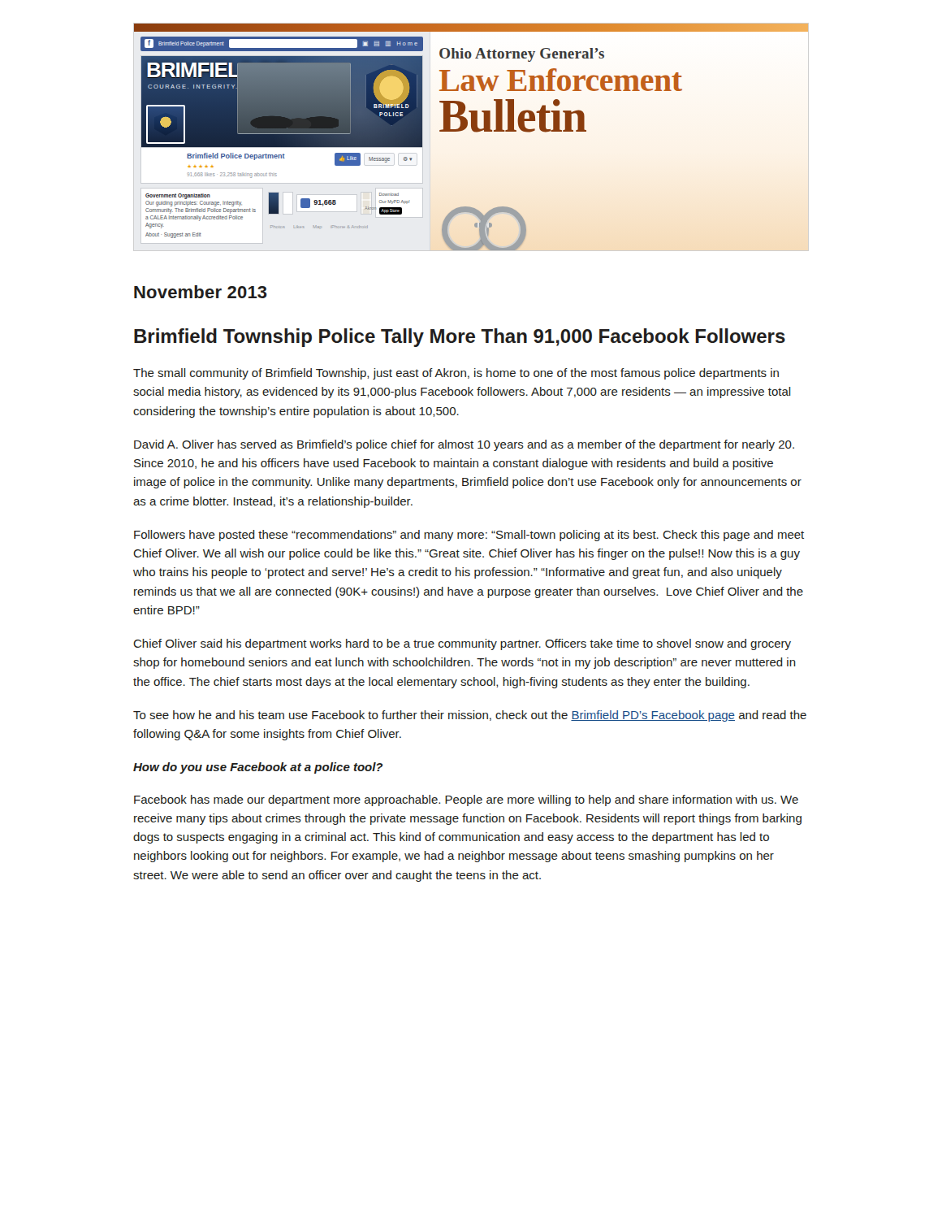f Brimfield Police Department ▣ ▤ ▥ Home
BRIMFIELD P.D.
Courage. Integrity. Community.
BRIMFIELD
POLICE
Brimfield Police Department
★★★★★
91,668 likes · 23,258 talking about this
👍 Like Message ⚙ ▾
Government Organization
Our guiding principles: Courage, Integrity, Community. The Brimfield Police Department is a CALEA Internationally Accredited Police Agency.
About · Suggest an Edit
91,668
Download
Our MyPD App! App Store
Photos Likes Map iPhone & Android
Ohio Attorney General’s
Law Enforcement
Bulletin
November 2013
Brimfield Township Police Tally More Than 91,000 Facebook Followers
The small community of Brimfield Township, just east of Akron, is home to one of the most famous police departments in social media history, as evidenced by its 91,000-plus Facebook followers. About 7,000 are residents — an impressive total considering the township’s entire population is about 10,500.
David A. Oliver has served as Brimfield’s police chief for almost 10 years and as a member of the department for nearly 20. Since 2010, he and his officers have used Facebook to maintain a constant dialogue with residents and build a positive image of police in the community. Unlike many departments, Brimfield police don’t use Facebook only for announcements or as a crime blotter. Instead, it’s a relationship-builder.
Followers have posted these “recommendations” and many more: “Small-town policing at its best. Check this page and meet Chief Oliver. We all wish our police could be like this.” “Great site. Chief Oliver has his finger on the pulse!! Now this is a guy who trains his people to ‘protect and serve!’ He’s a credit to his profession.” “Informative and great fun, and also uniquely reminds us that we all are connected (90K+ cousins!) and have a purpose greater than ourselves. Love Chief Oliver and the entire BPD!”
Chief Oliver said his department works hard to be a true community partner. Officers take time to shovel snow and grocery shop for homebound seniors and eat lunch with schoolchildren. The words “not in my job description” are never muttered in the office. The chief starts most days at the local elementary school, high-fiving students as they enter the building.
To see how he and his team use Facebook to further their mission, check out the Brimfield PD’s Facebook page and read the following Q&A for some insights from Chief Oliver.
How do you use Facebook at a police tool?
Facebook has made our department more approachable. People are more willing to help and share information with us. We receive many tips about crimes through the private message function on Facebook. Residents will report things from barking dogs to suspects engaging in a criminal act. This kind of communication and easy access to the department has led to neighbors looking out for neighbors. For example, we had a neighbor message about teens smashing pumpkins on her street. We were able to send an officer over and caught the teens in the act.